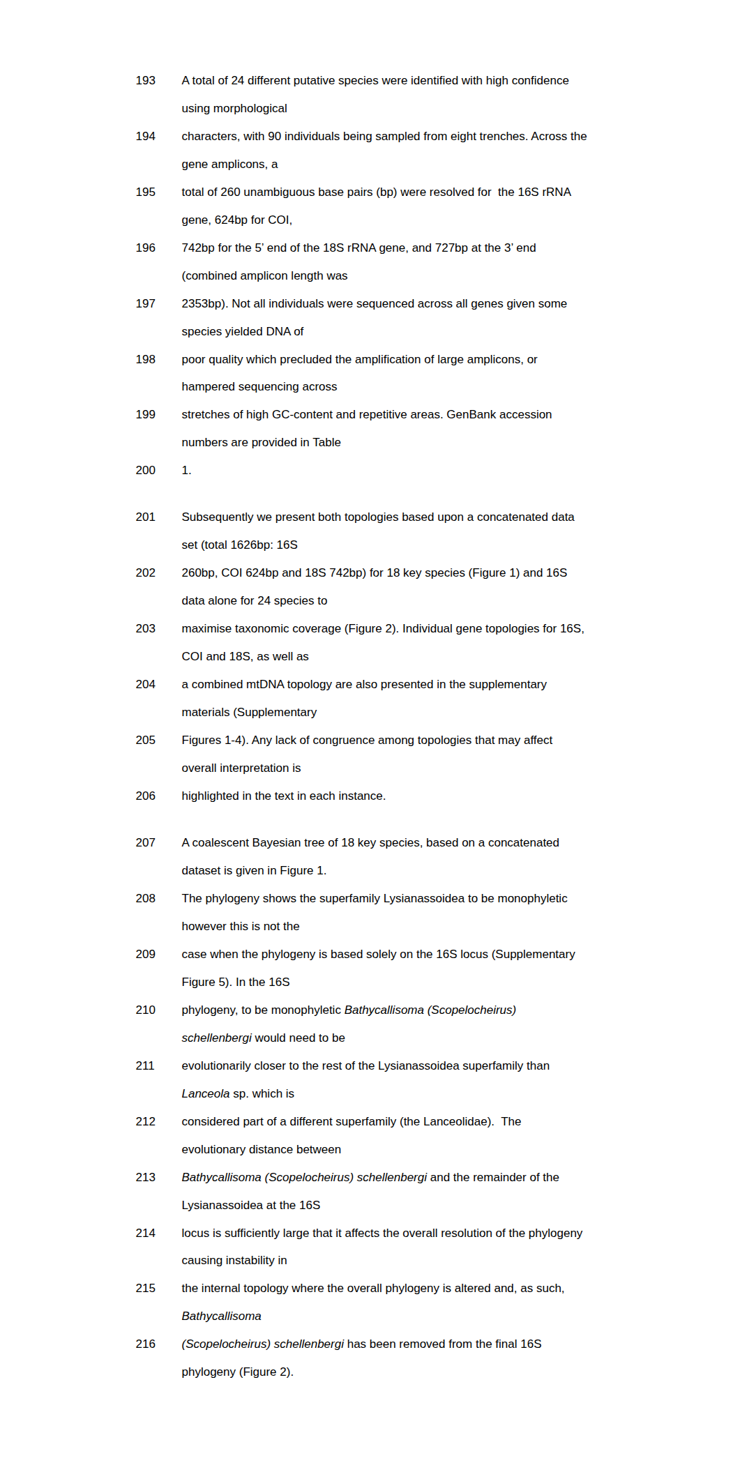193 A total of 24 different putative species were identified with high confidence using morphological
194 characters, with 90 individuals being sampled from eight trenches. Across the gene amplicons, a
195 total of 260 unambiguous base pairs (bp) were resolved for the 16S rRNA gene, 624bp for COI,
196742bp for the 5’ end of the 18S rRNA gene, and 727bp at the 3’ end (combined amplicon length was
1972353bp). Not all individuals were sequenced across all genes given some species yielded DNA of
198 poor quality which precluded the amplification of large amplicons, or hampered sequencing across
199 stretches of high GC-content and repetitive areas. GenBank accession numbers are provided in Table
2001.
201 Subsequently we present both topologies based upon a concatenated data set (total 1626bp: 16S
202260bp, COI 624bp and 18S 742bp) for 18 key species (Figure 1) and 16S data alone for 24 species to
203 maximise taxonomic coverage (Figure 2). Individual gene topologies for 16S, COI and 18S, as well as
204 a combined mtDNA topology are also presented in the supplementary materials (Supplementary
205 Figures 1-4). Any lack of congruence among topologies that may affect overall interpretation is
206 highlighted in the text in each instance.
207 A coalescent Bayesian tree of 18 key species, based on a concatenated dataset is given in Figure 1.
208 The phylogeny shows the superfamily Lysianassoidea to be monophyletic however this is not the
209 case when the phylogeny is based solely on the 16S locus (Supplementary Figure 5). In the 16S
210 phylogeny, to be monophyletic Bathycallisoma (Scopelocheirus) schellenbergi would need to be
211 evolutionarily closer to the rest of the Lysianassoidea superfamily than Lanceola sp. which is
212 considered part of a different superfamily (the Lanceolidae). The evolutionary distance between
213 Bathycallisoma (Scopelocheirus) schellenbergi and the remainder of the Lysianassoidea at the 16S
214 locus is sufficiently large that it affects the overall resolution of the phylogeny causing instability in
215 the internal topology where the overall phylogeny is altered and, as such, Bathycallisoma
216(Scopelocheirus) schellenbergi has been removed from the final 16S phylogeny (Figure 2).